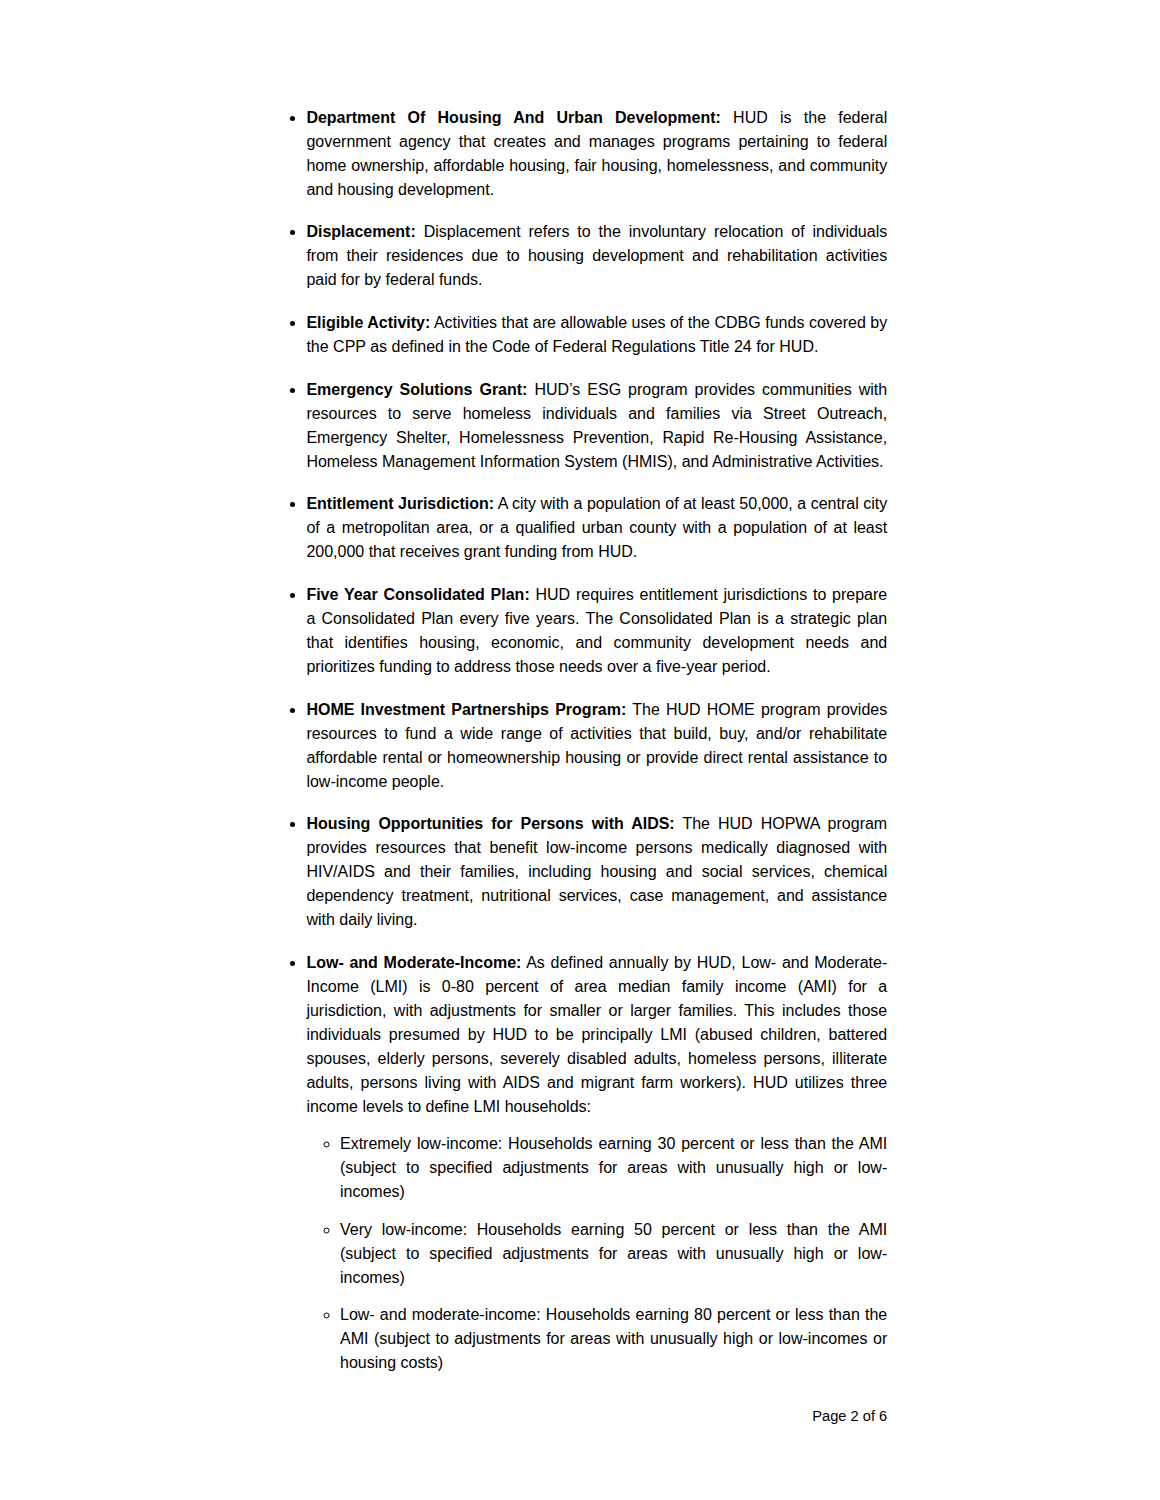Department Of Housing And Urban Development: HUD is the federal government agency that creates and manages programs pertaining to federal home ownership, affordable housing, fair housing, homelessness, and community and housing development.
Displacement: Displacement refers to the involuntary relocation of individuals from their residences due to housing development and rehabilitation activities paid for by federal funds.
Eligible Activity: Activities that are allowable uses of the CDBG funds covered by the CPP as defined in the Code of Federal Regulations Title 24 for HUD.
Emergency Solutions Grant: HUD’s ESG program provides communities with resources to serve homeless individuals and families via Street Outreach, Emergency Shelter, Homelessness Prevention, Rapid Re-Housing Assistance, Homeless Management Information System (HMIS), and Administrative Activities.
Entitlement Jurisdiction: A city with a population of at least 50,000, a central city of a metropolitan area, or a qualified urban county with a population of at least 200,000 that receives grant funding from HUD.
Five Year Consolidated Plan: HUD requires entitlement jurisdictions to prepare a Consolidated Plan every five years. The Consolidated Plan is a strategic plan that identifies housing, economic, and community development needs and prioritizes funding to address those needs over a five-year period.
HOME Investment Partnerships Program: The HUD HOME program provides resources to fund a wide range of activities that build, buy, and/or rehabilitate affordable rental or homeownership housing or provide direct rental assistance to low-income people.
Housing Opportunities for Persons with AIDS: The HUD HOPWA program provides resources that benefit low-income persons medically diagnosed with HIV/AIDS and their families, including housing and social services, chemical dependency treatment, nutritional services, case management, and assistance with daily living.
Low- and Moderate-Income: As defined annually by HUD, Low- and Moderate-Income (LMI) is 0-80 percent of area median family income (AMI) for a jurisdiction, with adjustments for smaller or larger families. This includes those individuals presumed by HUD to be principally LMI (abused children, battered spouses, elderly persons, severely disabled adults, homeless persons, illiterate adults, persons living with AIDS and migrant farm workers). HUD utilizes three income levels to define LMI households:
Extremely low-income: Households earning 30 percent or less than the AMI (subject to specified adjustments for areas with unusually high or low-incomes)
Very low-income: Households earning 50 percent or less than the AMI (subject to specified adjustments for areas with unusually high or low-incomes)
Low- and moderate-income: Households earning 80 percent or less than the AMI (subject to adjustments for areas with unusually high or low-incomes or housing costs)
Page 2 of 6